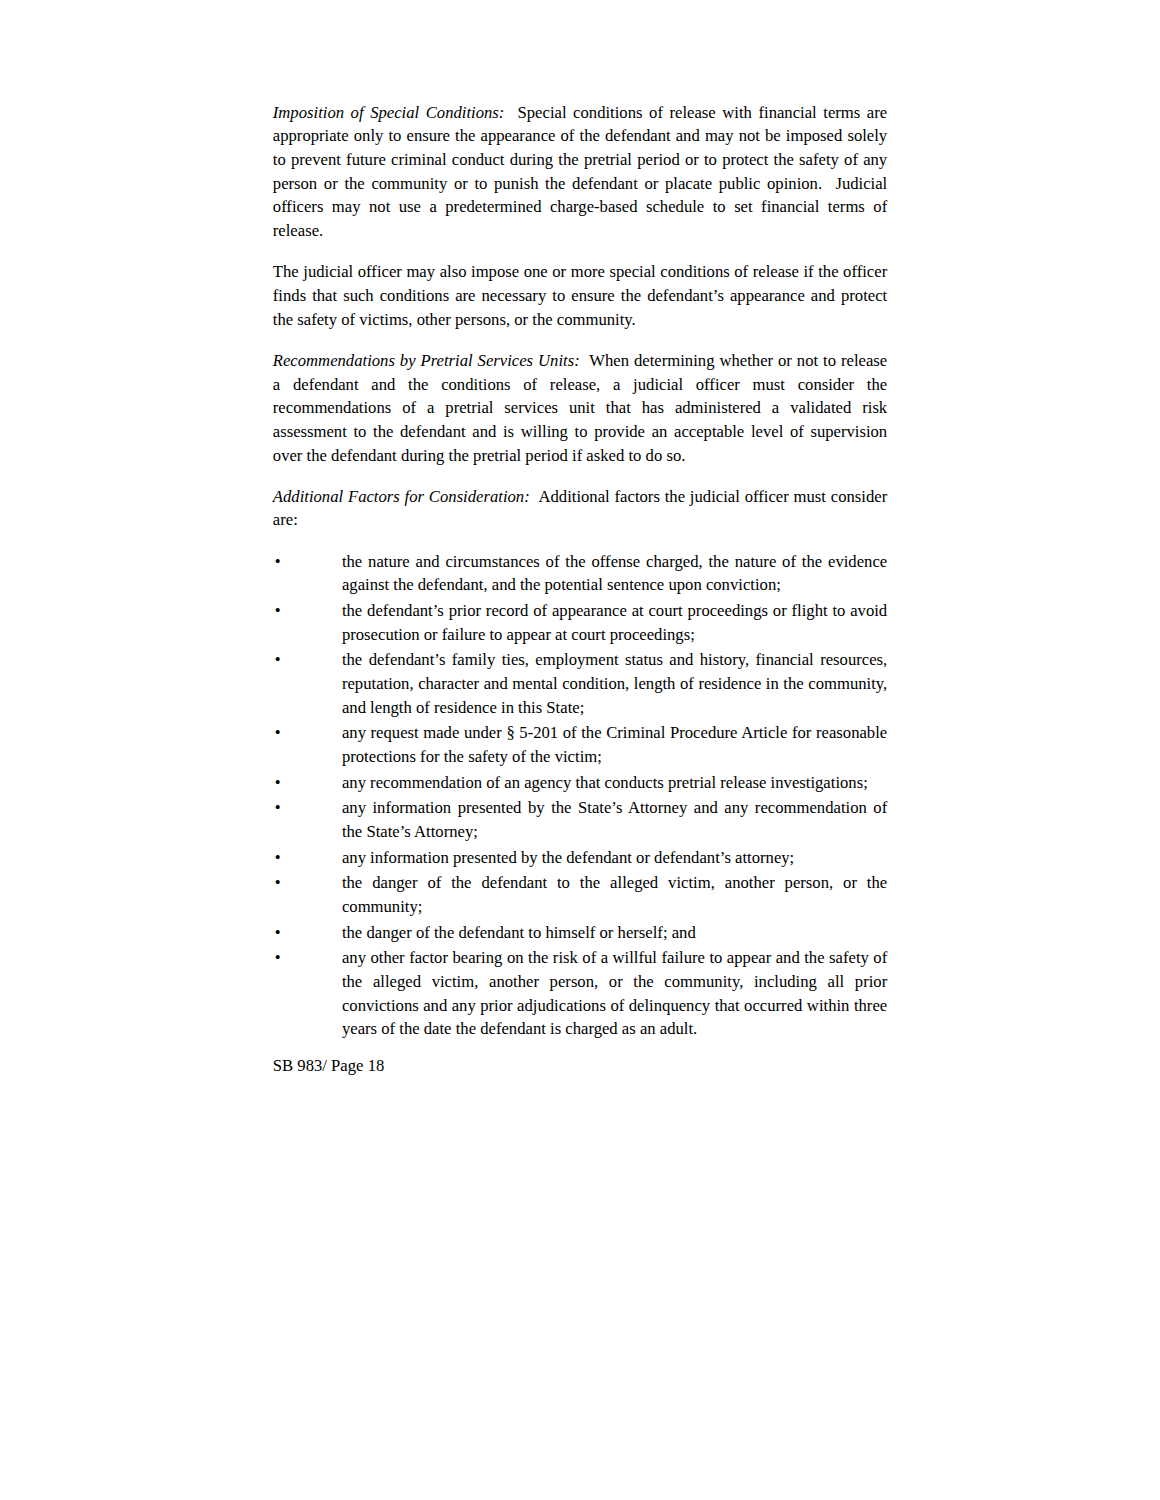Imposition of Special Conditions: Special conditions of release with financial terms are appropriate only to ensure the appearance of the defendant and may not be imposed solely to prevent future criminal conduct during the pretrial period or to protect the safety of any person or the community or to punish the defendant or placate public opinion. Judicial officers may not use a predetermined charge-based schedule to set financial terms of release.
The judicial officer may also impose one or more special conditions of release if the officer finds that such conditions are necessary to ensure the defendant’s appearance and protect the safety of victims, other persons, or the community.
Recommendations by Pretrial Services Units: When determining whether or not to release a defendant and the conditions of release, a judicial officer must consider the recommendations of a pretrial services unit that has administered a validated risk assessment to the defendant and is willing to provide an acceptable level of supervision over the defendant during the pretrial period if asked to do so.
Additional Factors for Consideration: Additional factors the judicial officer must consider are:
the nature and circumstances of the offense charged, the nature of the evidence against the defendant, and the potential sentence upon conviction;
the defendant’s prior record of appearance at court proceedings or flight to avoid prosecution or failure to appear at court proceedings;
the defendant’s family ties, employment status and history, financial resources, reputation, character and mental condition, length of residence in the community, and length of residence in this State;
any request made under § 5-201 of the Criminal Procedure Article for reasonable protections for the safety of the victim;
any recommendation of an agency that conducts pretrial release investigations;
any information presented by the State’s Attorney and any recommendation of the State’s Attorney;
any information presented by the defendant or defendant’s attorney;
the danger of the defendant to the alleged victim, another person, or the community;
the danger of the defendant to himself or herself; and
any other factor bearing on the risk of a willful failure to appear and the safety of the alleged victim, another person, or the community, including all prior convictions and any prior adjudications of delinquency that occurred within three years of the date the defendant is charged as an adult.
SB 983/ Page 18